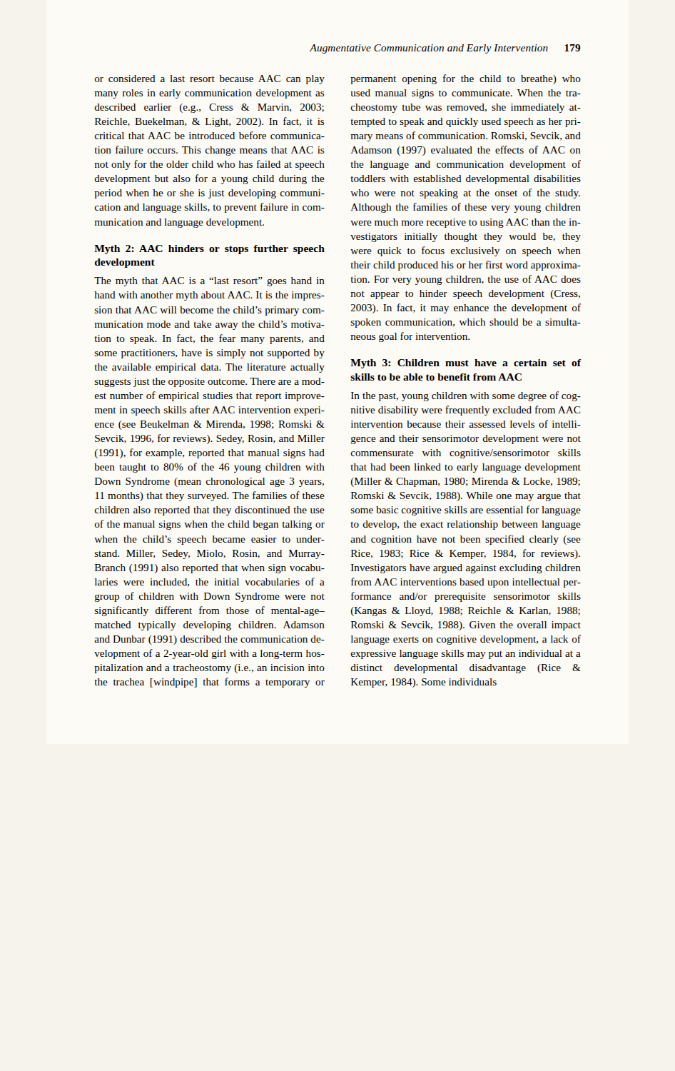Augmentative Communication and Early Intervention 179
or considered a last resort because AAC can play many roles in early communication development as described earlier (e.g., Cress & Marvin, 2003; Reichle, Buekelman, & Light, 2002). In fact, it is critical that AAC be introduced before communication failure occurs. This change means that AAC is not only for the older child who has failed at speech development but also for a young child during the period when he or she is just developing communication and language skills, to prevent failure in communication and language development.
Myth 2: AAC hinders or stops further speech development
The myth that AAC is a “last resort” goes hand in hand with another myth about AAC. It is the impression that AAC will become the child’s primary communication mode and take away the child’s motivation to speak. In fact, the fear many parents, and some practitioners, have is simply not supported by the available empirical data. The literature actually suggests just the opposite outcome. There are a modest number of empirical studies that report improvement in speech skills after AAC intervention experience (see Beukelman & Mirenda, 1998; Romski & Sevcik, 1996, for reviews). Sedey, Rosin, and Miller (1991), for example, reported that manual signs had been taught to 80% of the 46 young children with Down Syndrome (mean chronological age 3 years, 11 months) that they surveyed. The families of these children also reported that they discontinued the use of the manual signs when the child began talking or when the child’s speech became easier to understand. Miller, Sedey, Miolo, Rosin, and Murray-Branch (1991) also reported that when sign vocabularies were included, the initial vocabularies of a group of children with Down Syndrome were not significantly different from those of mental-age–matched typically developing children. Adamson and Dunbar (1991) described the communication development of a 2-year-old girl with a long-term hospitalization and a tracheostomy (i.e., an incision into the trachea [windpipe] that forms a temporary or permanent opening for the child to breathe) who used manual signs to communicate. When the tracheostomy tube was removed, she immediately attempted to speak and quickly used speech as her primary means of communication. Romski, Sevcik, and Adamson (1997) evaluated the effects of AAC on the language and communication development of toddlers with established developmental disabilities who were not speaking at the onset of the study. Although the families of these very young children were much more receptive to using AAC than the investigators initially thought they would be, they were quick to focus exclusively on speech when their child produced his or her first word approximation. For very young children, the use of AAC does not appear to hinder speech development (Cress, 2003). In fact, it may enhance the development of spoken communication, which should be a simultaneous goal for intervention.
Myth 3: Children must have a certain set of skills to be able to benefit from AAC
In the past, young children with some degree of cognitive disability were frequently excluded from AAC intervention because their assessed levels of intelligence and their sensorimotor development were not commensurate with cognitive/sensorimotor skills that had been linked to early language development (Miller & Chapman, 1980; Mirenda & Locke, 1989; Romski & Sevcik, 1988). While one may argue that some basic cognitive skills are essential for language to develop, the exact relationship between language and cognition have not been specified clearly (see Rice, 1983; Rice & Kemper, 1984, for reviews). Investigators have argued against excluding children from AAC interventions based upon intellectual performance and/or prerequisite sensorimotor skills (Kangas & Lloyd, 1988; Reichle & Karlan, 1988; Romski & Sevcik, 1988). Given the overall impact language exerts on cognitive development, a lack of expressive language skills may put an individual at a distinct developmental disadvantage (Rice & Kemper, 1984). Some individuals